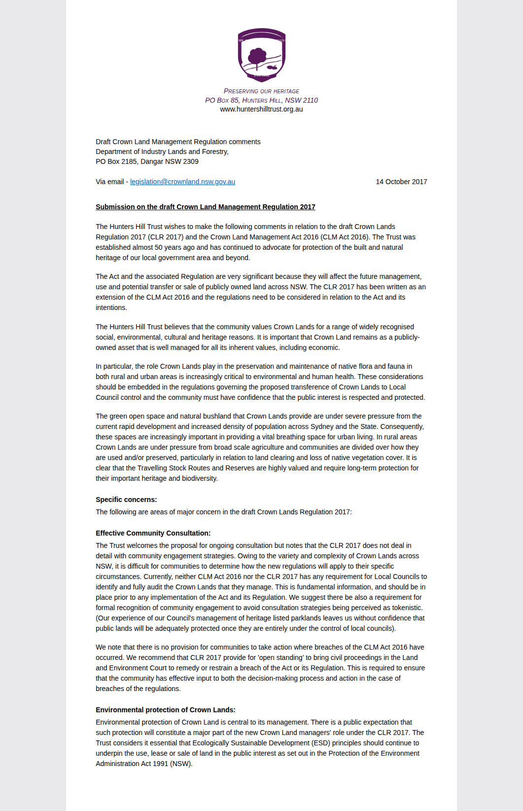THE HUNTERS HILL TRUST EST. 1968
Preserving our heritage
PO Box 85, Hunters Hill, NSW 2110
www.huntershilltrust.org.au
Draft Crown Land Management Regulation comments
Department of Industry Lands and Forestry,
PO Box 2185, Dangar NSW 2309
Via email - legislation@crownland.nsw.gov.au 14 October 2017
Submission on the draft Crown Land Management Regulation 2017
The Hunters Hill Trust wishes to make the following comments in relation to the draft Crown Lands Regulation 2017 (CLR 2017) and the Crown Land Management Act 2016 (CLM Act 2016). The Trust was established almost 50 years ago and has continued to advocate for protection of the built and natural heritage of our local government area and beyond.
The Act and the associated Regulation are very significant because they will affect the future management, use and potential transfer or sale of publicly owned land across NSW. The CLR 2017 has been written as an extension of the CLM Act 2016 and the regulations need to be considered in relation to the Act and its intentions.
The Hunters Hill Trust believes that the community values Crown Lands for a range of widely recognised social, environmental, cultural and heritage reasons. It is important that Crown Land remains as a publicly-owned asset that is well managed for all its inherent values, including economic.
In particular, the role Crown Lands play in the preservation and maintenance of native flora and fauna in both rural and urban areas is increasingly critical to environmental and human health. These considerations should be embedded in the regulations governing the proposed transference of Crown Lands to Local Council control and the community must have confidence that the public interest is respected and protected.
The green open space and natural bushland that Crown Lands provide are under severe pressure from the current rapid development and increased density of population across Sydney and the State. Consequently, these spaces are increasingly important in providing a vital breathing space for urban living. In rural areas Crown Lands are under pressure from broad scale agriculture and communities are divided over how they are used and/or preserved, particularly in relation to land clearing and loss of native vegetation cover. It is clear that the Travelling Stock Routes and Reserves are highly valued and require long-term protection for their important heritage and biodiversity.
Specific concerns:
The following are areas of major concern in the draft Crown Lands Regulation 2017:
Effective Community Consultation:
The Trust welcomes the proposal for ongoing consultation but notes that the CLR 2017 does not deal in detail with community engagement strategies. Owing to the variety and complexity of Crown Lands across NSW, it is difficult for communities to determine how the new regulations will apply to their specific circumstances. Currently, neither CLM Act 2016 nor the CLR 2017 has any requirement for Local Councils to identify and fully audit the Crown Lands that they manage. This is fundamental information, and should be in place prior to any implementation of the Act and its Regulation. We suggest there be also a requirement for formal recognition of community engagement to avoid consultation strategies being perceived as tokenistic. (Our experience of our Council's management of heritage listed parklands leaves us without confidence that public lands will be adequately protected once they are entirely under the control of local councils).
We note that there is no provision for communities to take action where breaches of the CLM Act 2016 have occurred. We recommend that CLR 2017 provide for 'open standing' to bring civil proceedings in the Land and Environment Court to remedy or restrain a breach of the Act or its Regulation. This is required to ensure that the community has effective input to both the decision-making process and action in the case of breaches of the regulations.
Environmental protection of Crown Lands:
Environmental protection of Crown Land is central to its management. There is a public expectation that such protection will constitute a major part of the new Crown Land managers' role under the CLR 2017. The Trust considers it essential that Ecologically Sustainable Development (ESD) principles should continue to underpin the use, lease or sale of land in the public interest as set out in the Protection of the Environment Administration Act 1991 (NSW).